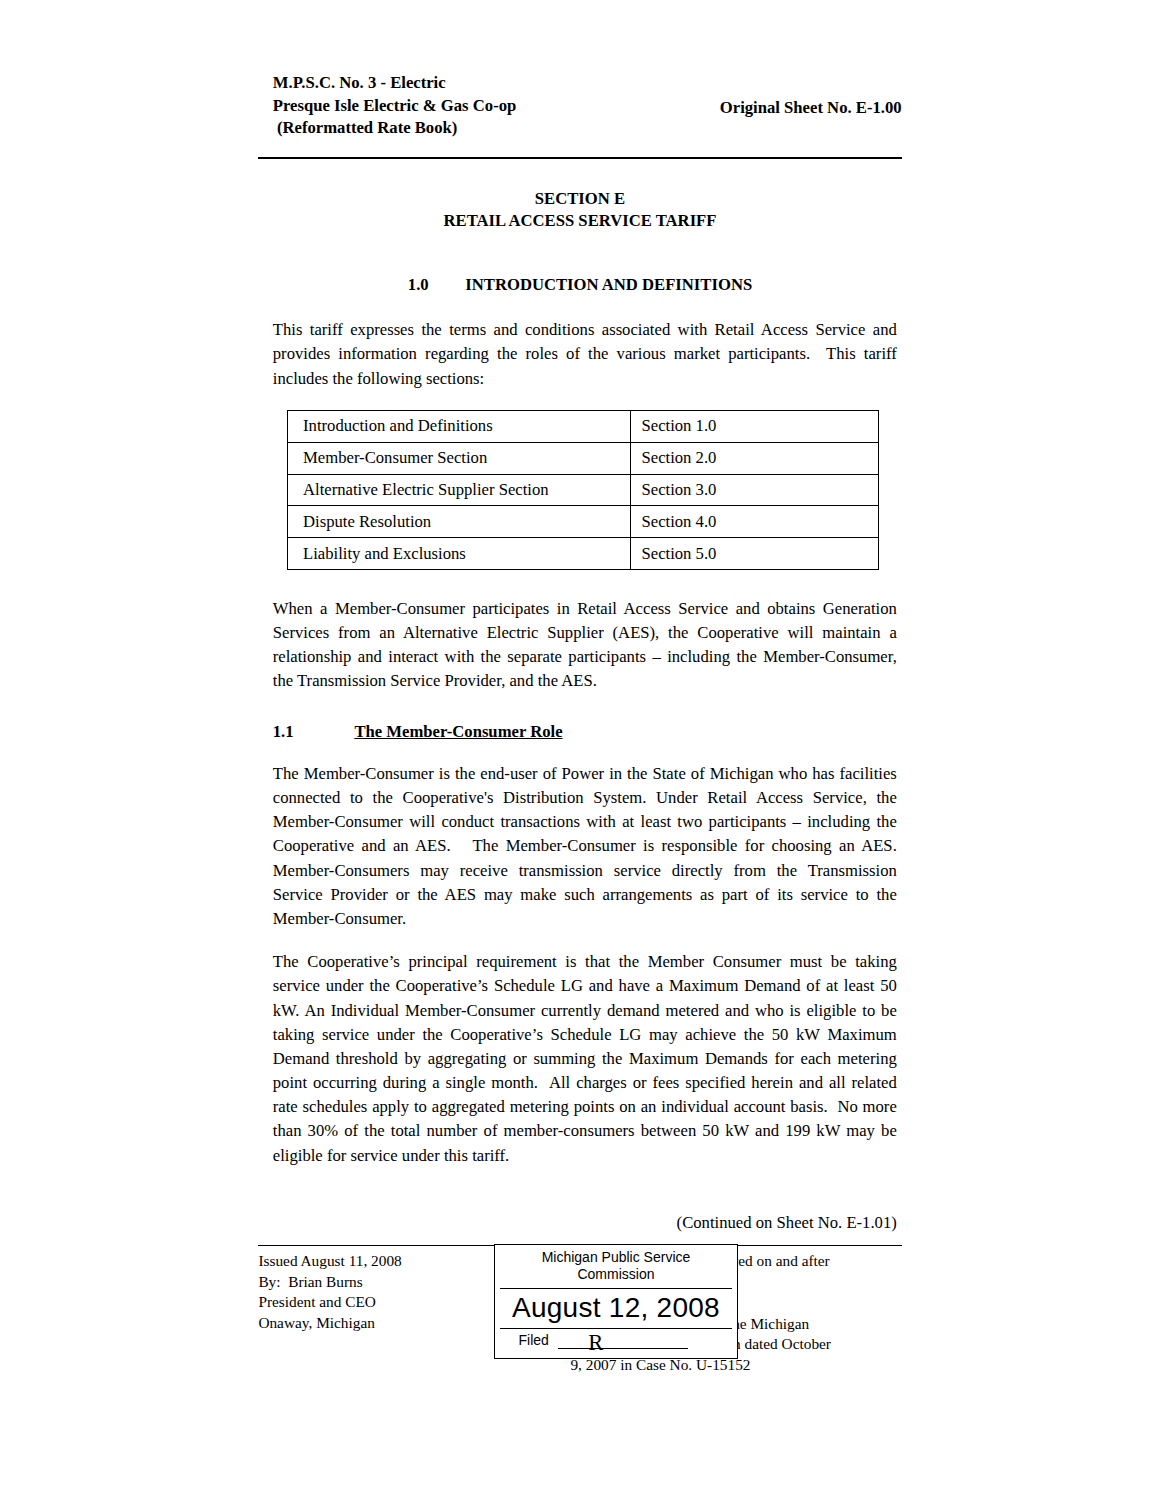M.P.S.C. No. 3 - Electric
Presque Isle Electric & Gas Co-op
(Reformatted Rate Book)
Original Sheet No. E-1.00
SECTION E
RETAIL ACCESS SERVICE TARIFF
1.0 INTRODUCTION AND DEFINITIONS
This tariff expresses the terms and conditions associated with Retail Access Service and provides information regarding the roles of the various market participants. This tariff includes the following sections:
| Introduction and Definitions | Section 1.0 |
| Member-Consumer Section | Section 2.0 |
| Alternative Electric Supplier Section | Section 3.0 |
| Dispute Resolution | Section 4.0 |
| Liability and Exclusions | Section 5.0 |
When a Member-Consumer participates in Retail Access Service and obtains Generation Services from an Alternative Electric Supplier (AES), the Cooperative will maintain a relationship and interact with the separate participants – including the Member-Consumer, the Transmission Service Provider, and the AES.
1.1 The Member-Consumer Role
The Member-Consumer is the end-user of Power in the State of Michigan who has facilities connected to the Cooperative's Distribution System. Under Retail Access Service, the Member-Consumer will conduct transactions with at least two participants – including the Cooperative and an AES. The Member-Consumer is responsible for choosing an AES. Member-Consumers may receive transmission service directly from the Transmission Service Provider or the AES may make such arrangements as part of its service to the Member-Consumer.
The Cooperative’s principal requirement is that the Member Consumer must be taking service under the Cooperative’s Schedule LG and have a Maximum Demand of at least 50 kW. An Individual Member-Consumer currently demand metered and who is eligible to be taking service under the Cooperative’s Schedule LG may achieve the 50 kW Maximum Demand threshold by aggregating or summing the Maximum Demands for each metering point occurring during a single month. All charges or fees specified herein and all related rate schedules apply to aggregated metering points on an individual account basis. No more than 30% of the total number of member-consumers between 50 kW and 199 kW may be eligible for service under this tariff.
(Continued on Sheet No. E-1.01)
Issued August 11, 2008
By: Brian Burns
President and CEO
Onaway, Michigan
Effective for service rendered on and after
October 10, 2007
Issued under authority of the Michigan
Public Service Commission dated October
9, 2007 in Case No. U-15152
Michigan Public Service
Commission
August 12, 2008
Filed R